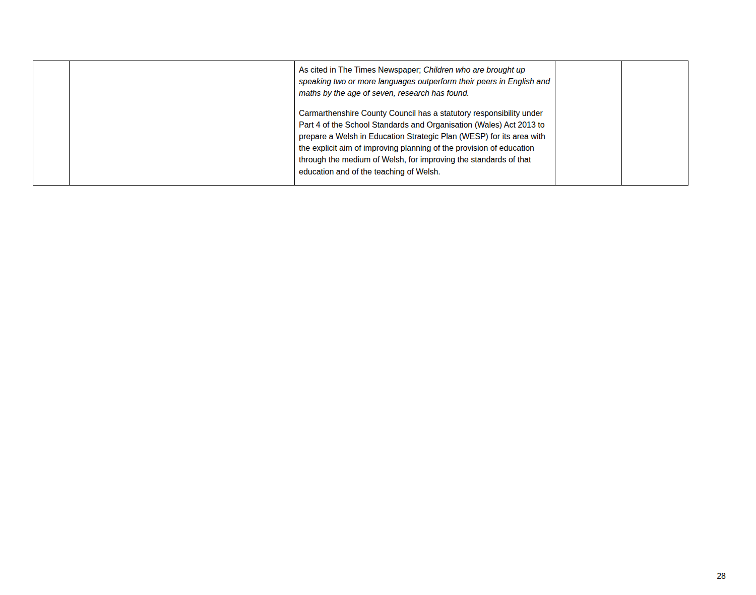| | | As cited in The Times Newspaper; Children who are brought up speaking two or more languages outperform their peers in English and maths by the age of seven, research has found. Carmarthenshire County Council has a statutory responsibility under Part 4 of the School Standards and Organisation (Wales) Act 2013 to prepare a Welsh in Education Strategic Plan (WESP) for its area with the explicit aim of improving planning of the provision of education through the medium of Welsh, for improving the standards of that education and of the teaching of Welsh. | | |
28